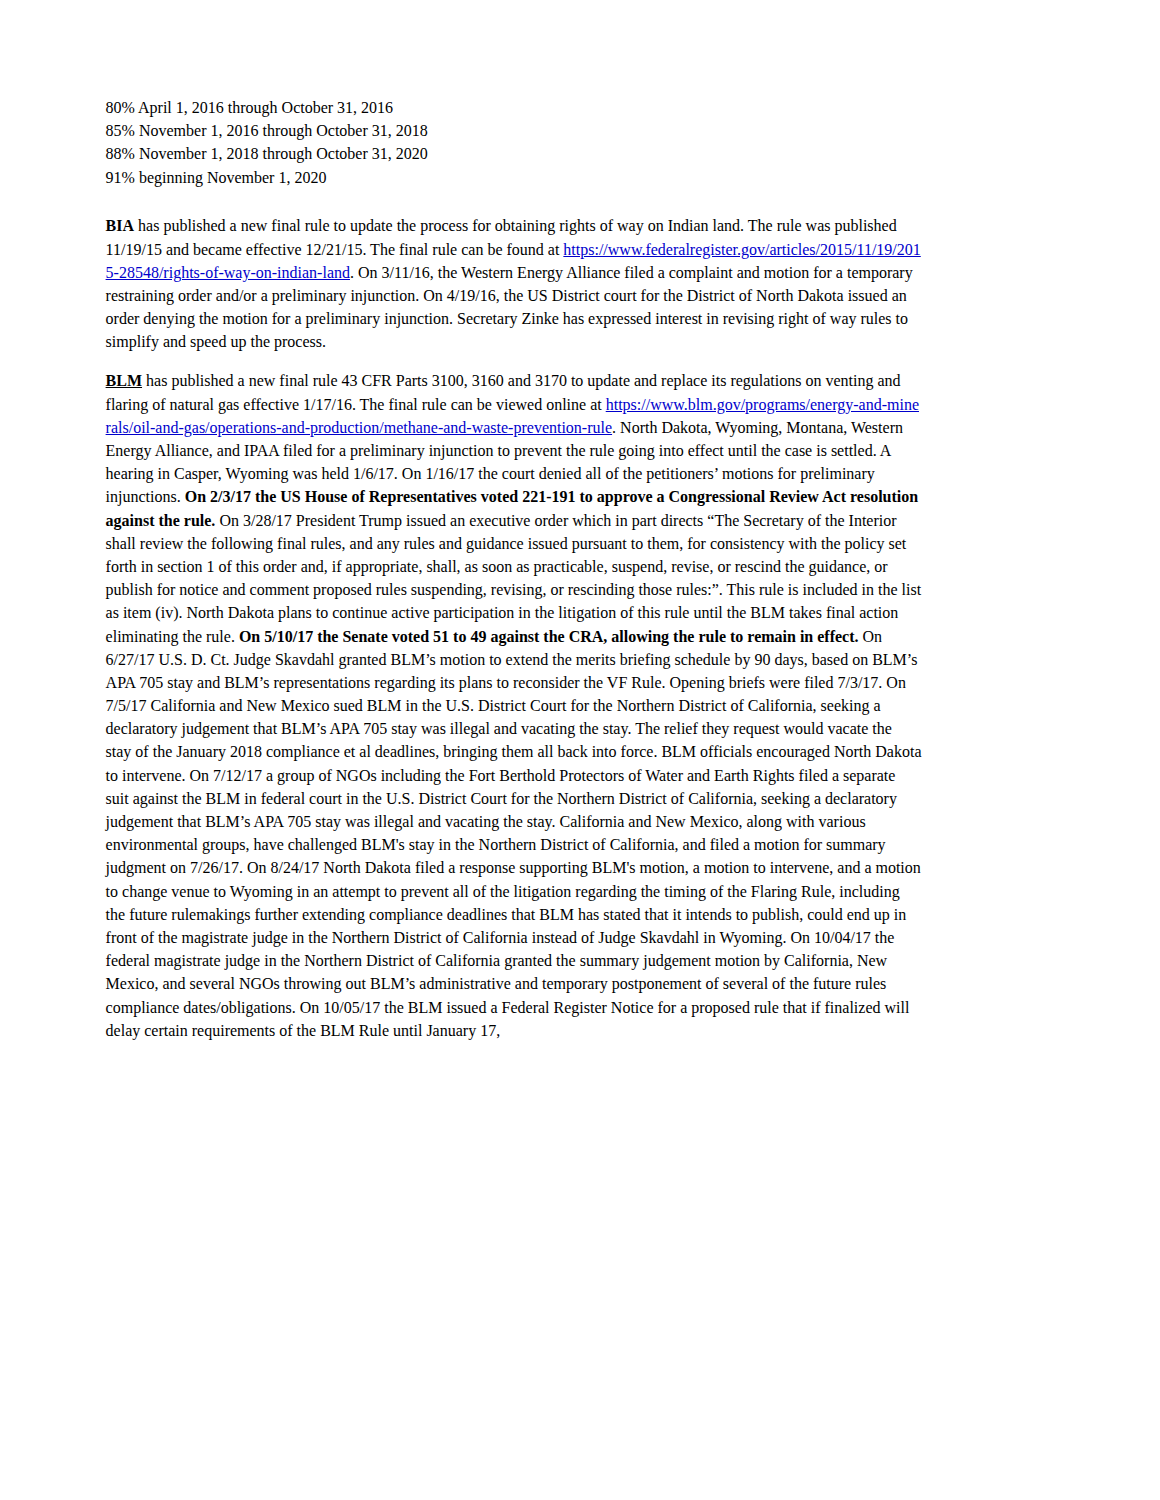80% April 1, 2016 through October 31, 2016
85% November 1, 2016 through October 31, 2018
88% November 1, 2018 through October 31, 2020
91% beginning November 1, 2020
BIA has published a new final rule to update the process for obtaining rights of way on Indian land. The rule was published 11/19/15 and became effective 12/21/15. The final rule can be found at https://www.federalregister.gov/articles/2015/11/19/2015-28548/rights-of-way-on-indian-land. On 3/11/16, the Western Energy Alliance filed a complaint and motion for a temporary restraining order and/or a preliminary injunction. On 4/19/16, the US District court for the District of North Dakota issued an order denying the motion for a preliminary injunction. Secretary Zinke has expressed interest in revising right of way rules to simplify and speed up the process.
BLM has published a new final rule 43 CFR Parts 3100, 3160 and 3170 to update and replace its regulations on venting and flaring of natural gas effective 1/17/16. The final rule can be viewed online at https://www.blm.gov/programs/energy-and-minerals/oil-and-gas/operations-and-production/methane-and-waste-prevention-rule. North Dakota, Wyoming, Montana, Western Energy Alliance, and IPAA filed for a preliminary injunction to prevent the rule going into effect until the case is settled. A hearing in Casper, Wyoming was held 1/6/17. On 1/16/17 the court denied all of the petitioners’ motions for preliminary injunctions. On 2/3/17 the US House of Representatives voted 221-191 to approve a Congressional Review Act resolution against the rule. On 3/28/17 President Trump issued an executive order which in part directs “The Secretary of the Interior shall review the following final rules, and any rules and guidance issued pursuant to them, for consistency with the policy set forth in section 1 of this order and, if appropriate, shall, as soon as practicable, suspend, revise, or rescind the guidance, or publish for notice and comment proposed rules suspending, revising, or rescinding those rules:”. This rule is included in the list as item (iv). North Dakota plans to continue active participation in the litigation of this rule until the BLM takes final action eliminating the rule. On 5/10/17 the Senate voted 51 to 49 against the CRA, allowing the rule to remain in effect. On 6/27/17 U.S. D. Ct. Judge Skavdahl granted BLM’s motion to extend the merits briefing schedule by 90 days, based on BLM’s APA 705 stay and BLM’s representations regarding its plans to reconsider the VF Rule. Opening briefs were filed 7/3/17. On 7/5/17 California and New Mexico sued BLM in the U.S. District Court for the Northern District of California, seeking a declaratory judgement that BLM’s APA 705 stay was illegal and vacating the stay. The relief they request would vacate the stay of the January 2018 compliance et al deadlines, bringing them all back into force. BLM officials encouraged North Dakota to intervene. On 7/12/17 a group of NGOs including the Fort Berthold Protectors of Water and Earth Rights filed a separate suit against the BLM in federal court in the U.S. District Court for the Northern District of California, seeking a declaratory judgement that BLM’s APA 705 stay was illegal and vacating the stay. California and New Mexico, along with various environmental groups, have challenged BLM's stay in the Northern District of California, and filed a motion for summary judgment on 7/26/17. On 8/24/17 North Dakota filed a response supporting BLM's motion, a motion to intervene, and a motion to change venue to Wyoming in an attempt to prevent all of the litigation regarding the timing of the Flaring Rule, including the future rulemakings further extending compliance deadlines that BLM has stated that it intends to publish, could end up in front of the magistrate judge in the Northern District of California instead of Judge Skavdahl in Wyoming. On 10/04/17 the federal magistrate judge in the Northern District of California granted the summary judgement motion by California, New Mexico, and several NGOs throwing out BLM’s administrative and temporary postponement of several of the future rules compliance dates/obligations. On 10/05/17 the BLM issued a Federal Register Notice for a proposed rule that if finalized will delay certain requirements of the BLM Rule until January 17,